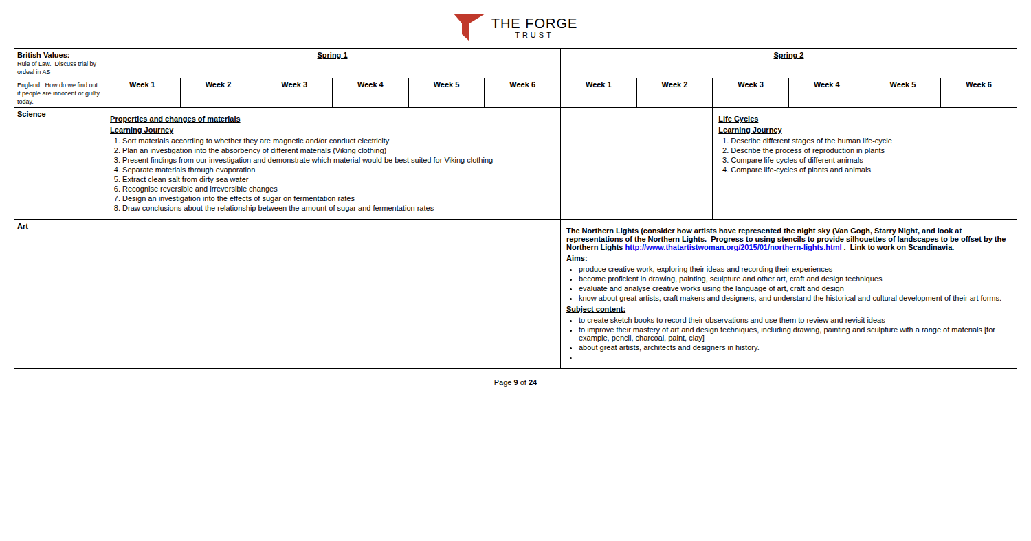THE FORGE TRUST
| British Values: Rule of Law. Discuss trial by ordeal in AS | Spring 1 | Spring 2 |
| England. How do we find out if people are innocent or guilty today. | Week 1 | Week 2 | Week 3 | Week 4 | Week 5 | Week 6 | Week 1 | Week 2 | Week 3 | Week 4 | Week 5 | Week 6 |
| Science | Properties and changes of materials Learning Journey Sort materials according to whether they are magnetic and/or conduct electricity Plan an investigation into the absorbency of different materials (Viking clothing) Present findings from our investigation and demonstrate which material would be best suited for Viking clothing Separate materials through evaporation Extract clean salt from dirty sea water Recognise reversible and irreversible changes Design an investigation into the effects of sugar on fermentation rates Draw conclusions about the relationship between the amount of sugar and fermentation rates | | Life Cycles Learning Journey Describe different stages of the human life-cycle Describe the process of reproduction in plants Compare life-cycles of different animals Compare life-cycles of plants and animals |
| Art | | The Northern Lights (consider how artists have represented the night sky (Van Gogh, Starry Night, and look at representations of the Northern Lights. Progress to using stencils to provide silhouettes of landscapes to be offset by the Northern Lights http://www.thatartistwoman.org/2015/01/northern-lights.html . Link to work on Scandinavia. Aims: produce creative work, exploring their ideas and recording their experiences become proficient in drawing, painting, sculpture and other art, craft and design techniques evaluate and analyse creative works using the language of art, craft and design know about great artists, craft makers and designers, and understand the historical and cultural development of their art forms. Subject content: to create sketch books to record their observations and use them to review and revisit ideas to improve their mastery of art and design techniques, including drawing, painting and sculpture with a range of materials [for example, pencil, charcoal, paint, clay] about great artists, architects and designers in history. |
Page 9 of 24